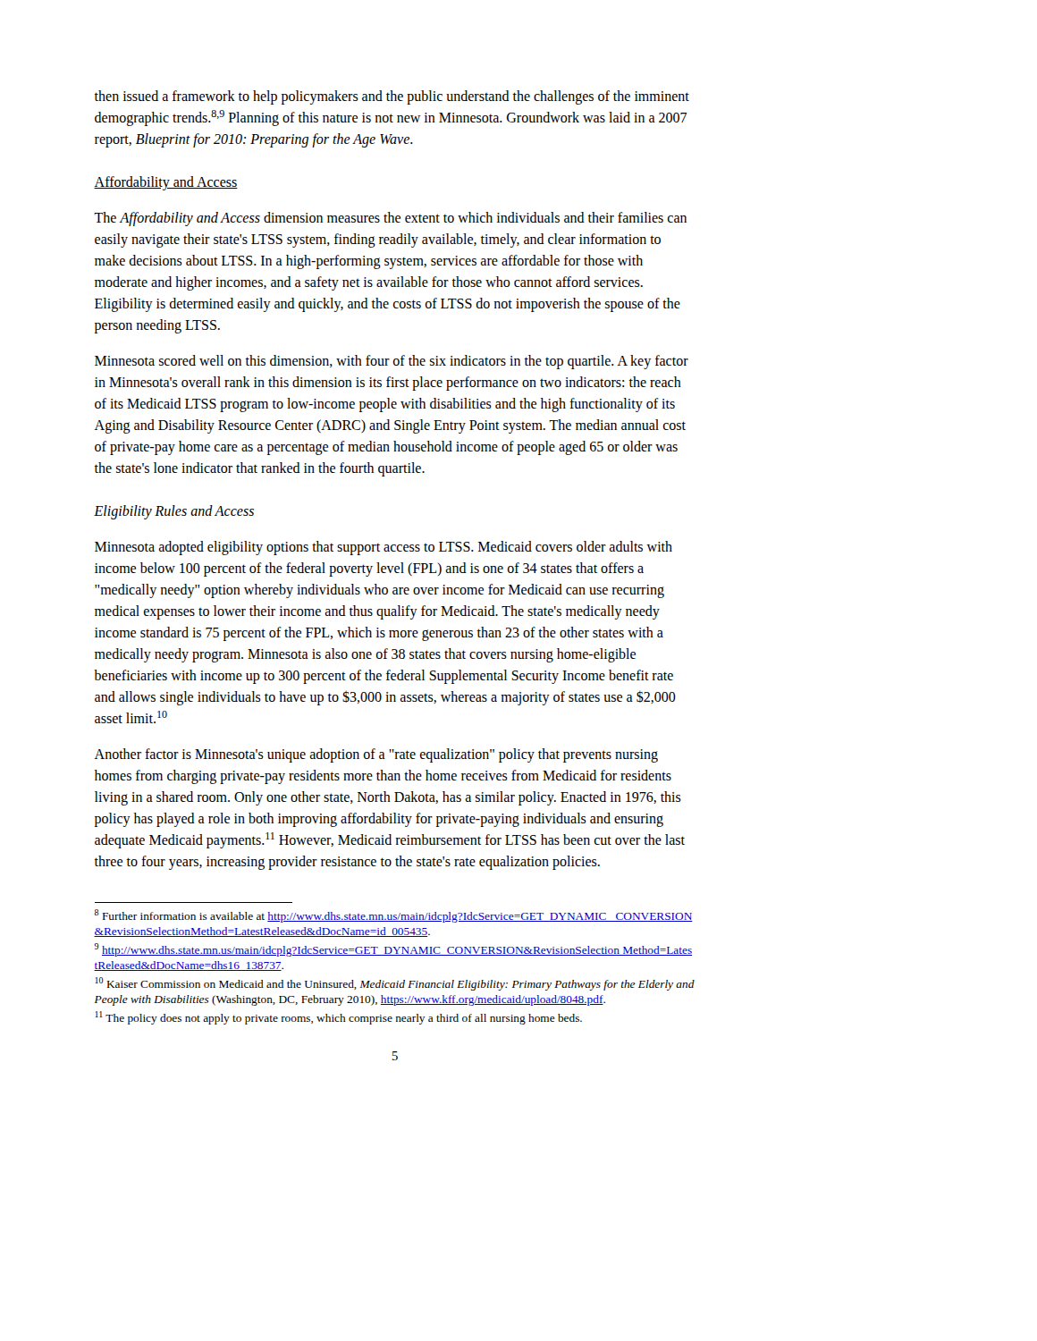then issued a framework to help policymakers and the public understand the challenges of the imminent demographic trends.8,9 Planning of this nature is not new in Minnesota. Groundwork was laid in a 2007 report, Blueprint for 2010: Preparing for the Age Wave.
Affordability and Access
The Affordability and Access dimension measures the extent to which individuals and their families can easily navigate their state's LTSS system, finding readily available, timely, and clear information to make decisions about LTSS. In a high-performing system, services are affordable for those with moderate and higher incomes, and a safety net is available for those who cannot afford services. Eligibility is determined easily and quickly, and the costs of LTSS do not impoverish the spouse of the person needing LTSS.
Minnesota scored well on this dimension, with four of the six indicators in the top quartile. A key factor in Minnesota's overall rank in this dimension is its first place performance on two indicators: the reach of its Medicaid LTSS program to low-income people with disabilities and the high functionality of its Aging and Disability Resource Center (ADRC) and Single Entry Point system. The median annual cost of private-pay home care as a percentage of median household income of people aged 65 or older was the state's lone indicator that ranked in the fourth quartile.
Eligibility Rules and Access
Minnesota adopted eligibility options that support access to LTSS. Medicaid covers older adults with income below 100 percent of the federal poverty level (FPL) and is one of 34 states that offers a "medically needy" option whereby individuals who are over income for Medicaid can use recurring medical expenses to lower their income and thus qualify for Medicaid. The state's medically needy income standard is 75 percent of the FPL, which is more generous than 23 of the other states with a medically needy program. Minnesota is also one of 38 states that covers nursing home-eligible beneficiaries with income up to 300 percent of the federal Supplemental Security Income benefit rate and allows single individuals to have up to $3,000 in assets, whereas a majority of states use a $2,000 asset limit.10
Another factor is Minnesota's unique adoption of a "rate equalization" policy that prevents nursing homes from charging private-pay residents more than the home receives from Medicaid for residents living in a shared room. Only one other state, North Dakota, has a similar policy. Enacted in 1976, this policy has played a role in both improving affordability for private-paying individuals and ensuring adequate Medicaid payments.11 However, Medicaid reimbursement for LTSS has been cut over the last three to four years, increasing provider resistance to the state's rate equalization policies.
8 Further information is available at http://www.dhs.state.mn.us/main/idcplg?IdcService=GET_DYNAMIC_ CONVERSION&RevisionSelectionMethod=LatestReleased&dDocName=id_005435.
9 http://www.dhs.state.mn.us/main/idcplg?IdcService=GET_DYNAMIC_CONVERSION&RevisionSelection Method=LatestReleased&dDocName=dhs16_138737.
10 Kaiser Commission on Medicaid and the Uninsured, Medicaid Financial Eligibility: Primary Pathways for the Elderly and People with Disabilities (Washington, DC, February 2010), https://www.kff.org/medicaid/upload/8048.pdf.
11 The policy does not apply to private rooms, which comprise nearly a third of all nursing home beds.
5